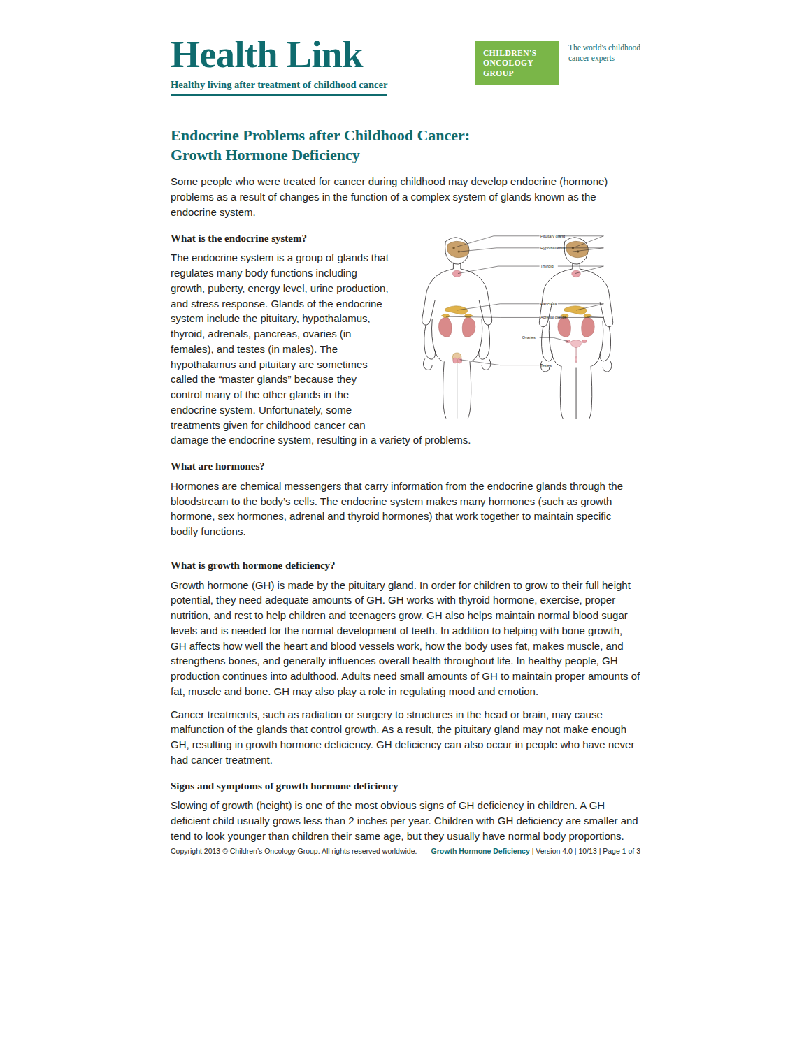Health Link
Healthy living after treatment of childhood cancer
Children's
Oncology
Group
The world's childhood
cancer experts
Endocrine Problems after Childhood Cancer:
Growth Hormone Deficiency
Some people who were treated for cancer during childhood may develop endocrine (hormone) problems as a result of changes in the function of a complex system of glands known as the endocrine system.
Endocrine system diagram Pituitary gland Hypothalamus Thyroid Pancreas Adrenal glands Ovaries Testes
What is the endocrine system?
The endocrine system is a group of glands that regulates many body functions including growth, puberty, energy level, urine production, and stress response. Glands of the endocrine system include the pituitary, hypothalamus, thyroid, adrenals, pancreas, ovaries (in females), and testes (in males). The hypothalamus and pituitary are sometimes called the “master glands” because they control many of the other glands in the endocrine system. Unfortunately, some treatments given for childhood cancer can damage the endocrine system, resulting in a variety of problems.
What are hormones?
Hormones are chemical messengers that carry information from the endocrine glands through the bloodstream to the body’s cells. The endocrine system makes many hormones (such as growth hormone, sex hormones, adrenal and thyroid hormones) that work together to maintain specific bodily functions.
What is growth hormone deficiency?
Growth hormone (GH) is made by the pituitary gland. In order for children to grow to their full height potential, they need adequate amounts of GH. GH works with thyroid hormone, exercise, proper nutrition, and rest to help children and teenagers grow. GH also helps maintain normal blood sugar levels and is needed for the normal development of teeth. In addition to helping with bone growth, GH affects how well the heart and blood vessels work, how the body uses fat, makes muscle, and strengthens bones, and generally influences overall health throughout life. In healthy people, GH production continues into adulthood. Adults need small amounts of GH to maintain proper amounts of fat, muscle and bone. GH may also play a role in regulating mood and emotion.
Cancer treatments, such as radiation or surgery to structures in the head or brain, may cause malfunction of the glands that control growth. As a result, the pituitary gland may not make enough GH, resulting in growth hormone deficiency. GH deficiency can also occur in people who have never had cancer treatment.
Signs and symptoms of growth hormone deficiency
Slowing of growth (height) is one of the most obvious signs of GH deficiency in children. A GH deficient child usually grows less than 2 inches per year. Children with GH deficiency are smaller and tend to look younger than children their same age, but they usually have normal body proportions.
Copyright 2013 © Children’s Oncology Group. All rights reserved worldwide.
Growth Hormone Deficiency | Version 4.0 | 10/13 | Page 1 of 3